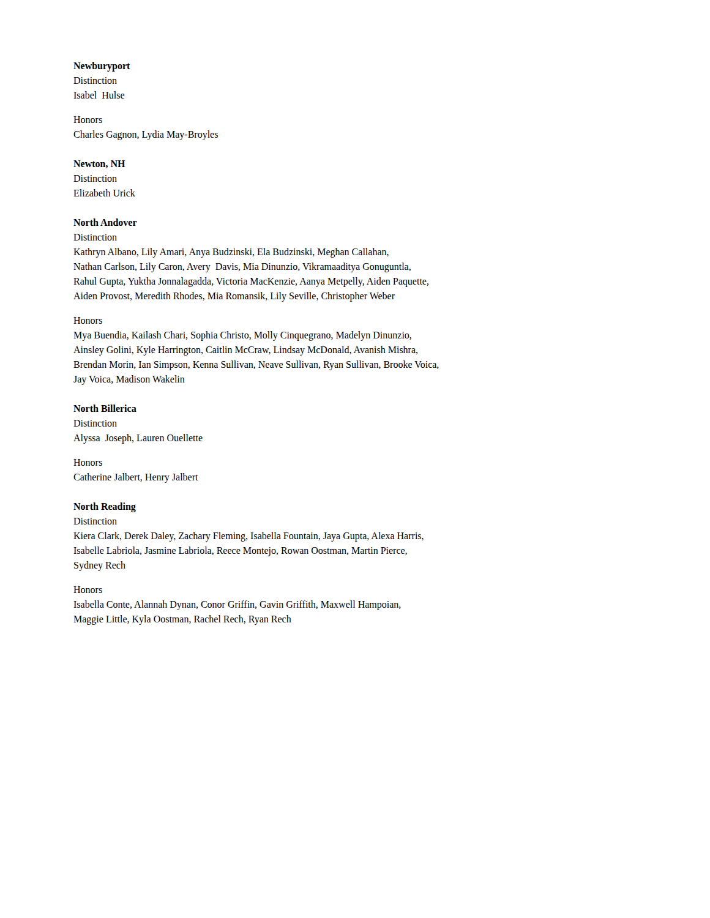Newburyport
Distinction
Isabel Hulse
Honors
Charles Gagnon, Lydia May-Broyles
Newton, NH
Distinction
Elizabeth Urick
North Andover
Distinction
Kathryn Albano, Lily Amari, Anya Budzinski, Ela Budzinski, Meghan Callahan,
Nathan Carlson, Lily Caron, Avery Davis, Mia Dinunzio, Vikramaaditya Gonuguntla,
Rahul Gupta, Yuktha Jonnalagadda, Victoria MacKenzie, Aanya Metpelly, Aiden Paquette,
Aiden Provost, Meredith Rhodes, Mia Romansik, Lily Seville, Christopher Weber
Honors
Mya Buendia, Kailash Chari, Sophia Christo, Molly Cinquegrano, Madelyn Dinunzio,
Ainsley Golini, Kyle Harrington, Caitlin McCraw, Lindsay McDonald, Avanish Mishra,
Brendan Morin, Ian Simpson, Kenna Sullivan, Neave Sullivan, Ryan Sullivan, Brooke Voica,
Jay Voica, Madison Wakelin
North Billerica
Distinction
Alyssa Joseph, Lauren Ouellette
Honors
Catherine Jalbert, Henry Jalbert
North Reading
Distinction
Kiera Clark, Derek Daley, Zachary Fleming, Isabella Fountain, Jaya Gupta, Alexa Harris,
Isabelle Labriola, Jasmine Labriola, Reece Montejo, Rowan Oostman, Martin Pierce,
Sydney Rech
Honors
Isabella Conte, Alannah Dynan, Conor Griffin, Gavin Griffith, Maxwell Hampoian,
Maggie Little, Kyla Oostman, Rachel Rech, Ryan Rech